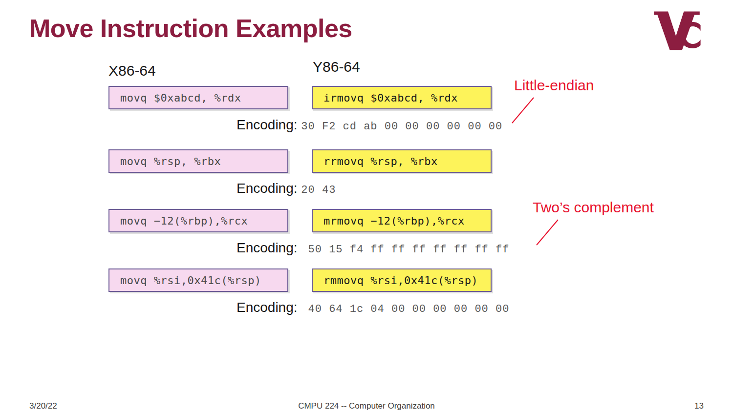Move Instruction Examples
X86-64
Y86-64
movq $0xabcd, %rdx
irmovq $0xabcd, %rdx
Encoding: 30 F2 cd ab 00 00 00 00 00 00
movq %rsp, %rbx
rrmovq %rsp, %rbx
Encoding: 20 43
movq −12(%rbp),%rcx
mrmovq −12(%rbp),%rcx
Encoding: 50 15 f4 ff ff ff ff ff ff ff
movq %rsi,0x41c(%rsp)
rmmovq %rsi,0x41c(%rsp)
Encoding: 40 64 1c 04 00 00 00 00 00 00
Little-endian
Two’s complement
3/20/22 CMPU 224 -- Computer Organization 13